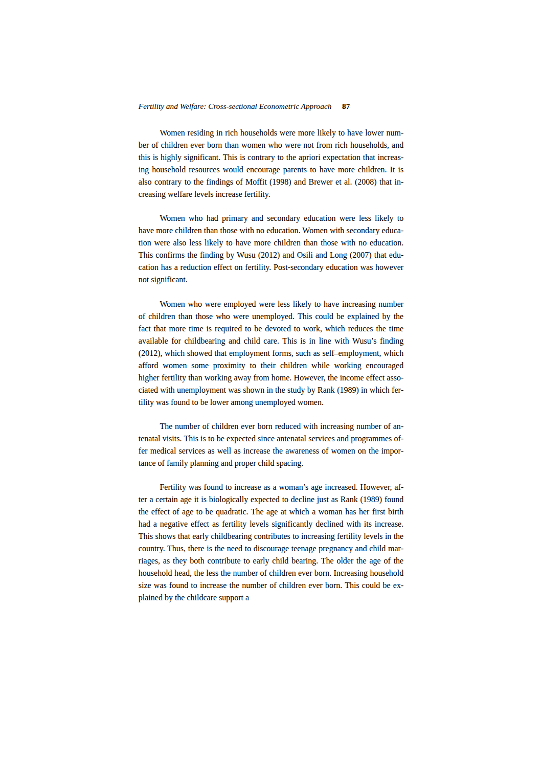Fertility and Welfare: Cross-sectional Econometric Approach 87
Women residing in rich households were more likely to have lower number of children ever born than women who were not from rich households, and this is highly significant. This is contrary to the apriori expectation that increasing household resources would encourage parents to have more children. It is also contrary to the findings of Moffit (1998) and Brewer et al. (2008) that increasing welfare levels increase fertility.
Women who had primary and secondary education were less likely to have more children than those with no education. Women with secondary education were also less likely to have more children than those with no education. This confirms the finding by Wusu (2012) and Osili and Long (2007) that education has a reduction effect on fertility. Post-secondary education was however not significant.
Women who were employed were less likely to have increasing number of children than those who were unemployed. This could be explained by the fact that more time is required to be devoted to work, which reduces the time available for childbearing and child care. This is in line with Wusu’s finding (2012), which showed that employment forms, such as self–employment, which afford women some proximity to their children while working encouraged higher fertility than working away from home. However, the income effect associated with unemployment was shown in the study by Rank (1989) in which fertility was found to be lower among unemployed women.
The number of children ever born reduced with increasing number of antenatal visits. This is to be expected since antenatal services and programmes offer medical services as well as increase the awareness of women on the importance of family planning and proper child spacing.
Fertility was found to increase as a woman’s age increased. However, after a certain age it is biologically expected to decline just as Rank (1989) found the effect of age to be quadratic. The age at which a woman has her first birth had a negative effect as fertility levels significantly declined with its increase. This shows that early childbearing contributes to increasing fertility levels in the country. Thus, there is the need to discourage teenage pregnancy and child marriages, as they both contribute to early child bearing. The older the age of the household head, the less the number of children ever born. Increasing household size was found to increase the number of children ever born. This could be explained by the childcare support a